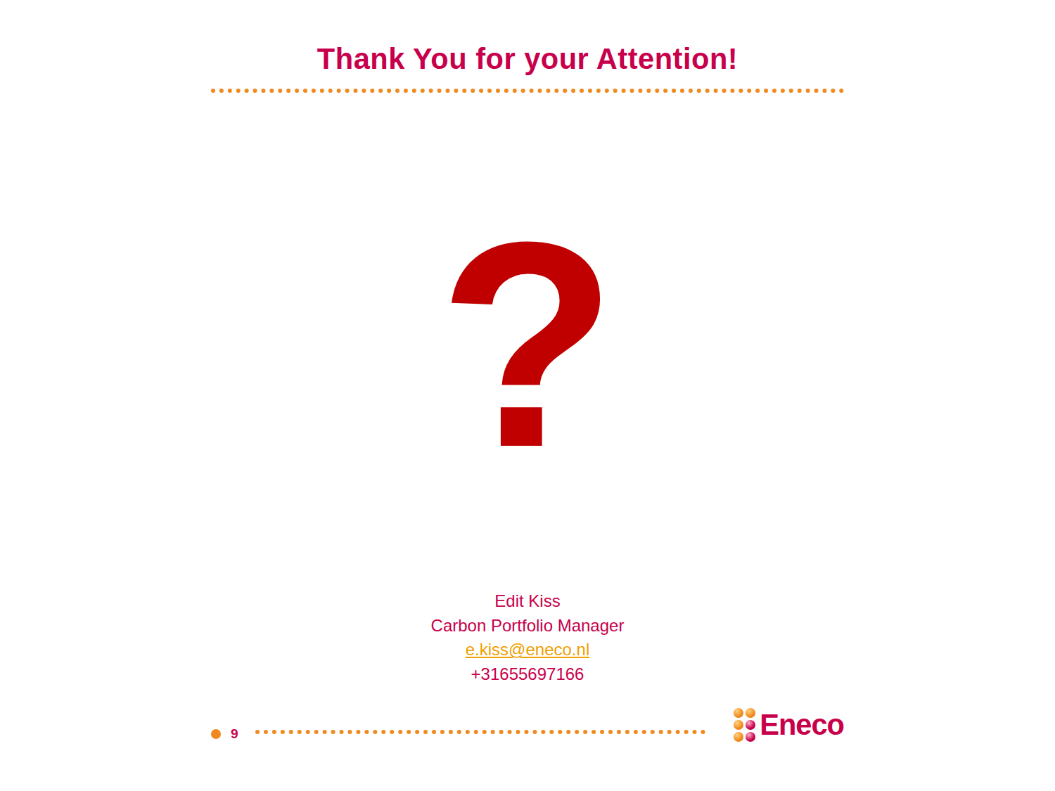Thank You for your Attention!
?
Edit Kiss
Carbon Portfolio Manager
e.kiss@eneco.nl
+31655697166
9
Eneco